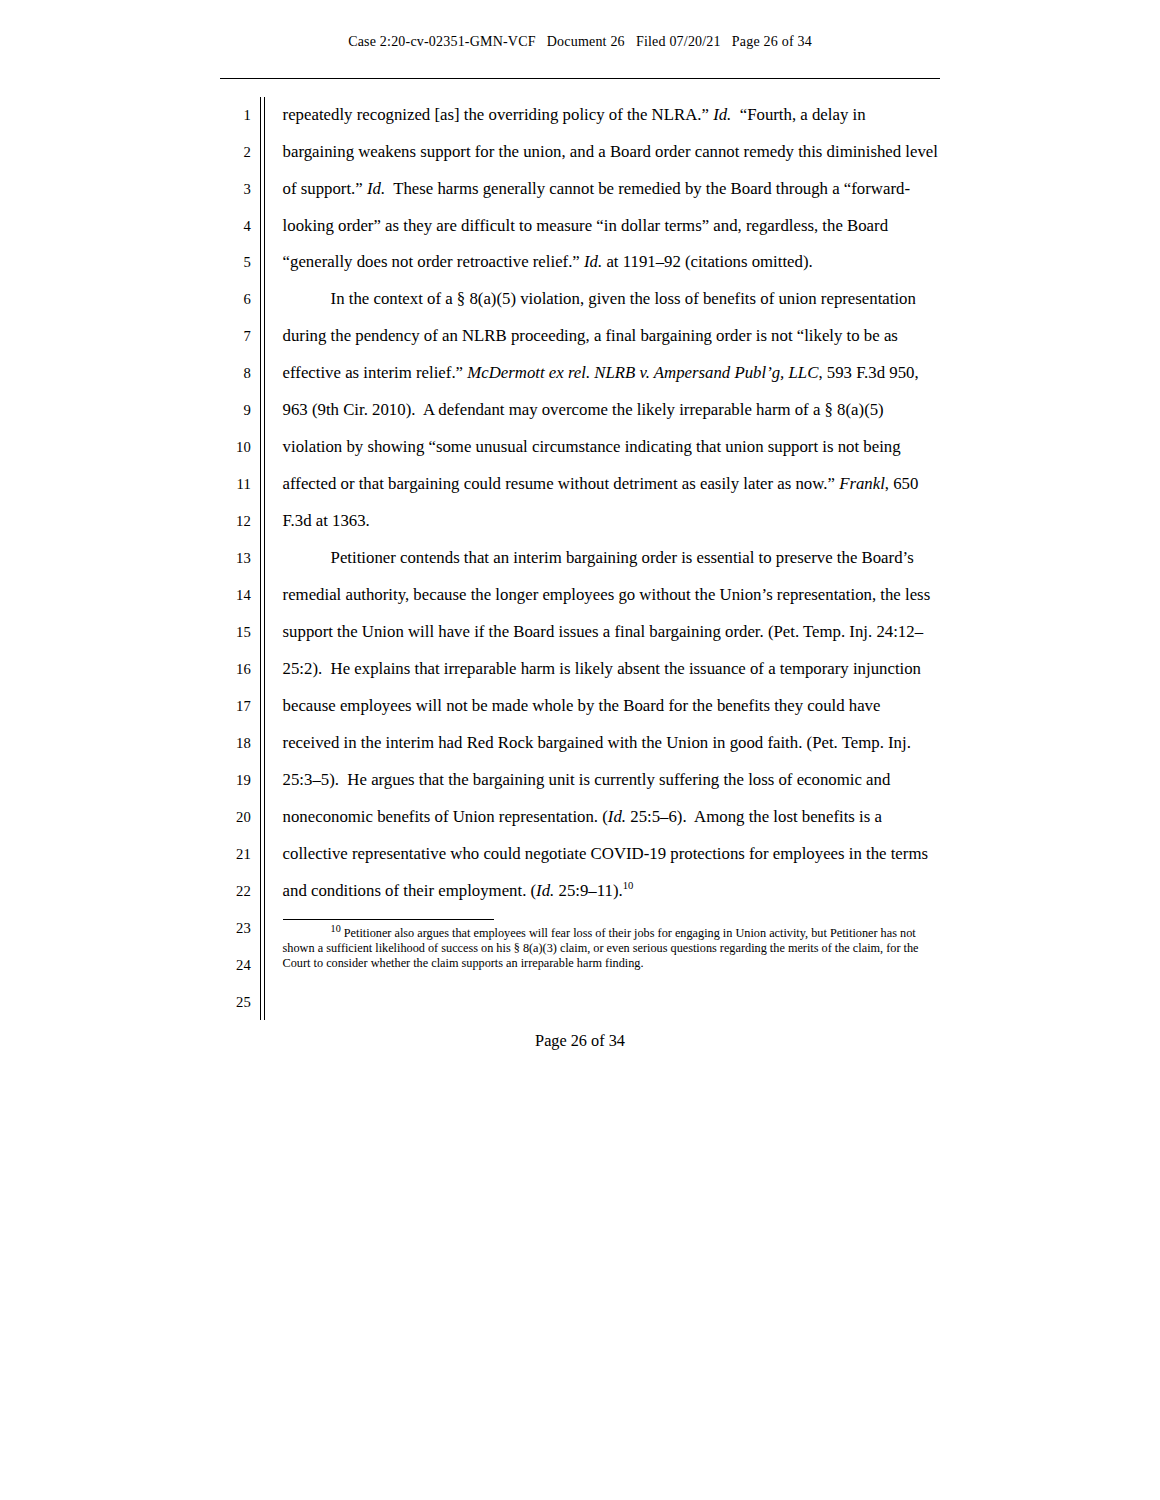Case 2:20-cv-02351-GMN-VCF Document 26 Filed 07/20/21 Page 26 of 34
1
2
3
4
5
6
7
8
9
10
11
12
13
14
15
16
17
18
19
20
21
22
23
24
25
repeatedly recognized [as] the overriding policy of the NLRA.” Id. “Fourth, a delay in bargaining weakens support for the union, and a Board order cannot remedy this diminished level of support.” Id. These harms generally cannot be remedied by the Board through a “forward-looking order” as they are difficult to measure “in dollar terms” and, regardless, the Board “generally does not order retroactive relief.” Id. at 1191–92 (citations omitted).
In the context of a § 8(a)(5) violation, given the loss of benefits of union representation during the pendency of an NLRB proceeding, a final bargaining order is not “likely to be as effective as interim relief.” McDermott ex rel. NLRB v. Ampersand Publ’g, LLC, 593 F.3d 950, 963 (9th Cir. 2010). A defendant may overcome the likely irreparable harm of a § 8(a)(5) violation by showing “some unusual circumstance indicating that union support is not being affected or that bargaining could resume without detriment as easily later as now.” Frankl, 650 F.3d at 1363.
Petitioner contends that an interim bargaining order is essential to preserve the Board’s remedial authority, because the longer employees go without the Union’s representation, the less support the Union will have if the Board issues a final bargaining order. (Pet. Temp. Inj. 24:12–25:2). He explains that irreparable harm is likely absent the issuance of a temporary injunction because employees will not be made whole by the Board for the benefits they could have received in the interim had Red Rock bargained with the Union in good faith. (Pet. Temp. Inj. 25:3–5). He argues that the bargaining unit is currently suffering the loss of economic and noneconomic benefits of Union representation. (Id. 25:5–6). Among the lost benefits is a collective representative who could negotiate COVID-19 protections for employees in the terms and conditions of their employment. (Id. 25:9–11).10
10 Petitioner also argues that employees will fear loss of their jobs for engaging in Union activity, but Petitioner has not shown a sufficient likelihood of success on his § 8(a)(3) claim, or even serious questions regarding the merits of the claim, for the Court to consider whether the claim supports an irreparable harm finding.
Page 26 of 34